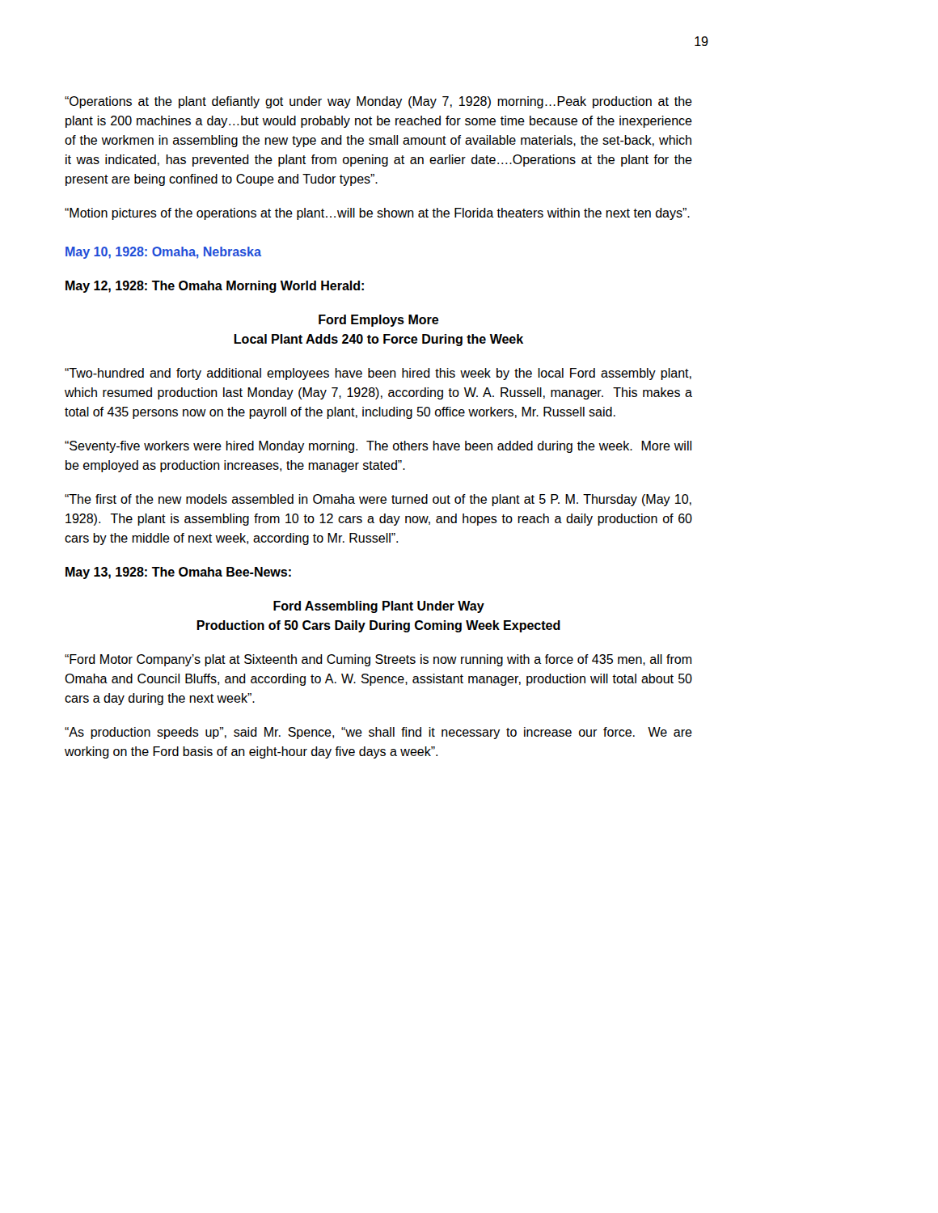19
“Operations at the plant defiantly got under way Monday (May 7, 1928) morning…Peak production at the plant is 200 machines a day…but would probably not be reached for some time because of the inexperience of the workmen in assembling the new type and the small amount of available materials, the set-back, which it was indicated, has prevented the plant from opening at an earlier date….Operations at the plant for the present are being confined to Coupe and Tudor types”.
“Motion pictures of the operations at the plant…will be shown at the Florida theaters within the next ten days”.
May 10, 1928: Omaha, Nebraska
May 12, 1928: The Omaha Morning World Herald:
Ford Employs More Local Plant Adds 240 to Force During the Week
“Two-hundred and forty additional employees have been hired this week by the local Ford assembly plant, which resumed production last Monday (May 7, 1928), according to W. A. Russell, manager. This makes a total of 435 persons now on the payroll of the plant, including 50 office workers, Mr. Russell said.
“Seventy-five workers were hired Monday morning. The others have been added during the week. More will be employed as production increases, the manager stated”.
“The first of the new models assembled in Omaha were turned out of the plant at 5 P. M. Thursday (May 10, 1928). The plant is assembling from 10 to 12 cars a day now, and hopes to reach a daily production of 60 cars by the middle of next week, according to Mr. Russell”.
May 13, 1928: The Omaha Bee-News:
Ford Assembling Plant Under Way Production of 50 Cars Daily During Coming Week Expected
“Ford Motor Company’s plat at Sixteenth and Cuming Streets is now running with a force of 435 men, all from Omaha and Council Bluffs, and according to A. W. Spence, assistant manager, production will total about 50 cars a day during the next week”.
“As production speeds up”, said Mr. Spence, “we shall find it necessary to increase our force. We are working on the Ford basis of an eight-hour day five days a week”.